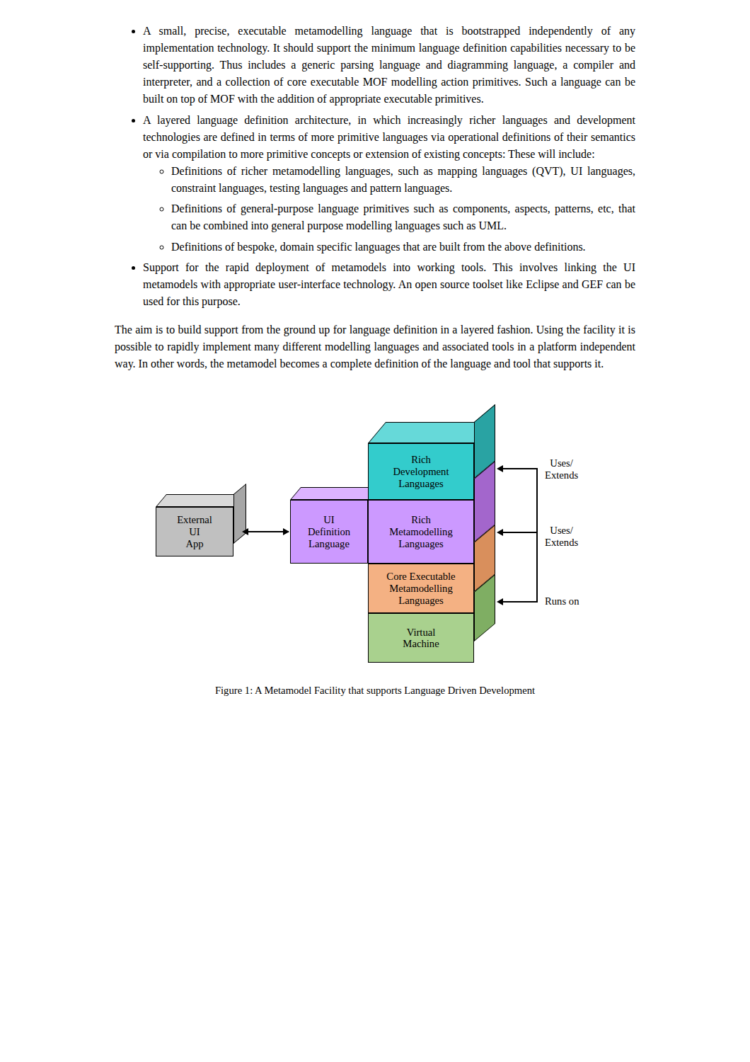A small, precise, executable metamodelling language that is bootstrapped independently of any implementation technology. It should support the minimum language definition capabilities necessary to be self-supporting. Thus includes a generic parsing language and diagramming language, a compiler and interpreter, and a collection of core executable MOF modelling action primitives. Such a language can be built on top of MOF with the addition of appropriate executable primitives.
A layered language definition architecture, in which increasingly richer languages and development technologies are defined in terms of more primitive languages via operational definitions of their semantics or via compilation to more primitive concepts or extension of existing concepts: These will include:
Definitions of richer metamodelling languages, such as mapping languages (QVT), UI languages, constraint languages, testing languages and pattern languages.
Definitions of general-purpose language primitives such as components, aspects, patterns, etc, that can be combined into general purpose modelling languages such as UML.
Definitions of bespoke, domain specific languages that are built from the above definitions.
Support for the rapid deployment of metamodels into working tools. This involves linking the UI metamodels with appropriate user-interface technology. An open source toolset like Eclipse and GEF can be used for this purpose.
The aim is to build support from the ground up for language definition in a layered fashion. Using the facility it is possible to rapidly implement many different modelling languages and associated tools in a platform independent way. In other words, the metamodel becomes a complete definition of the language and tool that supports it.
External
UI
App
UI
Definition
Language
Rich
Development
Languages
Rich
Metamodelling
Languages
Core Executable
Metamodelling
Languages
Virtual
Machine
Uses/
Extends
Uses/
Extends
Runs on
Figure 1: A Metamodel Facility that supports Language Driven Development